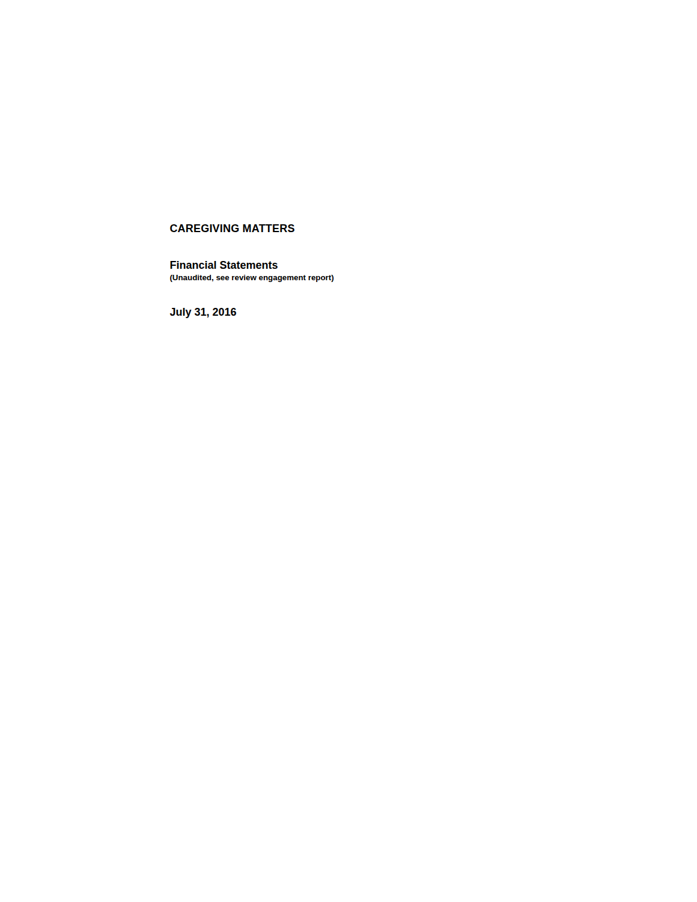CAREGIVING MATTERS
Financial Statements
(Unaudited, see review engagement report)
July 31, 2016